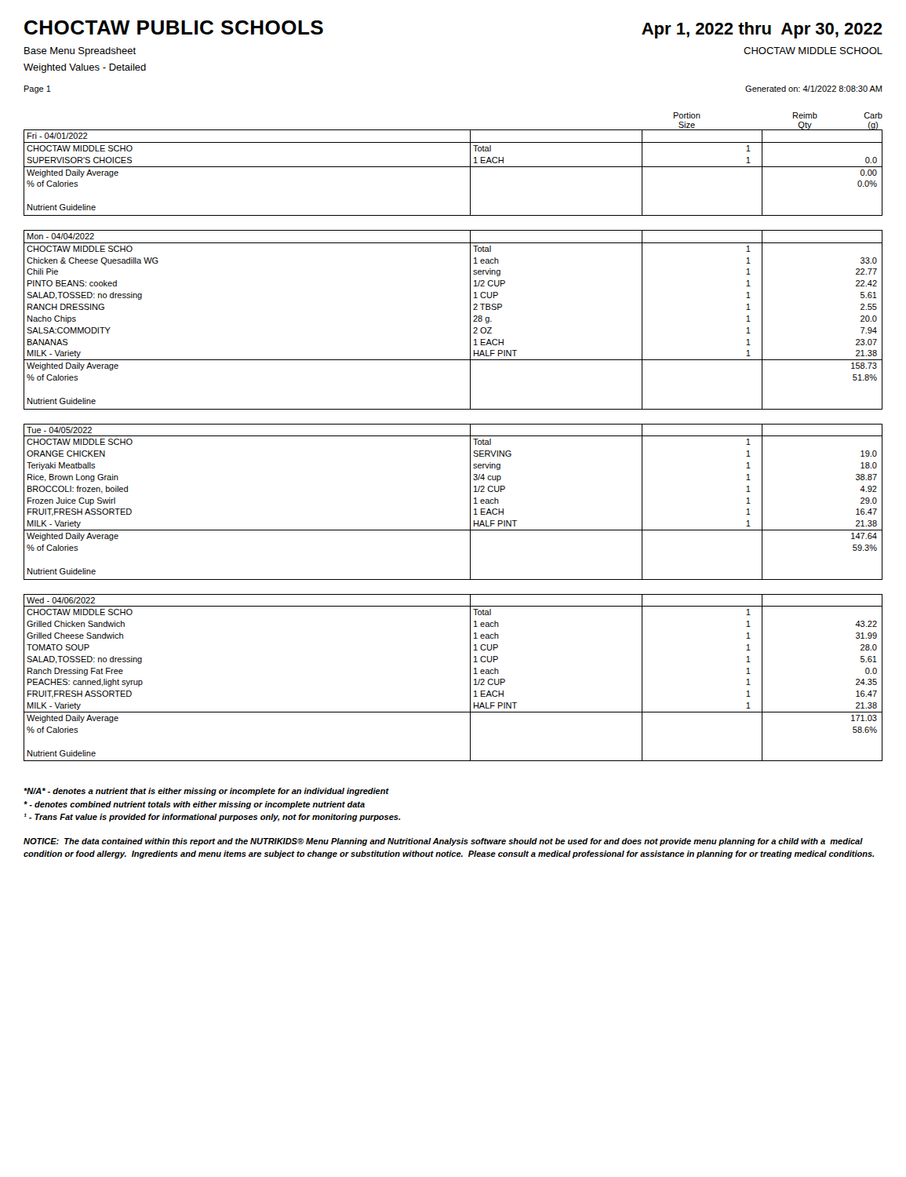CHOCTAW PUBLIC SCHOOLS
Apr 1, 2022 thru Apr 30, 2022
Base Menu Spreadsheet
CHOCTAW MIDDLE SCHOOL
Weighted Values - Detailed
Page 1
Generated on: 4/1/2022 8:08:30 AM
| | | Portion | Reimb | Carb |
| | | Size | Qty | (g) |
| Fri - 04/01/2022 | | | |
| CHOCTAW MIDDLE SCHO | Total | 1 | |
| SUPERVISOR'S CHOICES | 1 EACH | 1 | 0.0 |
| Weighted Daily Average | | | 0.00 |
| % of Calories | | | 0.0% |
| Nutrient Guideline | | | |
| Mon - 04/04/2022 | | | |
| CHOCTAW MIDDLE SCHO | Total | 1 | |
| Chicken & Cheese Quesadilla WG | 1 each | 1 | 33.0 |
| Chili Pie | serving | 1 | 22.77 |
| PINTO BEANS: cooked | 1/2 CUP | 1 | 22.42 |
| SALAD,TOSSED: no dressing | 1 CUP | 1 | 5.61 |
| RANCH DRESSING | 2 TBSP | 1 | 2.55 |
| Nacho Chips | 28 g. | 1 | 20.0 |
| SALSA:COMMODITY | 2 OZ | 1 | 7.94 |
| BANANAS | 1 EACH | 1 | 23.07 |
| MILK - Variety | HALF PINT | 1 | 21.38 |
| Weighted Daily Average | | | 158.73 |
| % of Calories | | | 51.8% |
| Nutrient Guideline | | | |
| Tue - 04/05/2022 | | | |
| CHOCTAW MIDDLE SCHO | Total | 1 | |
| ORANGE CHICKEN | SERVING | 1 | 19.0 |
| Teriyaki Meatballs | serving | 1 | 18.0 |
| Rice, Brown Long Grain | 3/4 cup | 1 | 38.87 |
| BROCCOLI: frozen, boiled | 1/2 CUP | 1 | 4.92 |
| Frozen Juice Cup Swirl | 1 each | 1 | 29.0 |
| FRUIT,FRESH ASSORTED | 1 EACH | 1 | 16.47 |
| MILK - Variety | HALF PINT | 1 | 21.38 |
| Weighted Daily Average | | | 147.64 |
| % of Calories | | | 59.3% |
| Nutrient Guideline | | | |
| Wed - 04/06/2022 | | | |
| CHOCTAW MIDDLE SCHO | Total | 1 | |
| Grilled Chicken Sandwich | 1 each | 1 | 43.22 |
| Grilled Cheese Sandwich | 1 each | 1 | 31.99 |
| TOMATO SOUP | 1 CUP | 1 | 28.0 |
| SALAD,TOSSED: no dressing | 1 CUP | 1 | 5.61 |
| Ranch Dressing Fat Free | 1 each | 1 | 0.0 |
| PEACHES: canned,light syrup | 1/2 CUP | 1 | 24.35 |
| FRUIT,FRESH ASSORTED | 1 EACH | 1 | 16.47 |
| MILK - Variety | HALF PINT | 1 | 21.38 |
| Weighted Daily Average | | | 171.03 |
| % of Calories | | | 58.6% |
| Nutrient Guideline | | | |
*N/A* - denotes a nutrient that is either missing or incomplete for an individual ingredient
* - denotes combined nutrient totals with either missing or incomplete nutrient data
¹ - Trans Fat value is provided for informational purposes only, not for monitoring purposes.
NOTICE: The data contained within this report and the NUTRIKIDS® Menu Planning and Nutritional Analysis software should not be used for and does not provide menu planning for a child with a medical condition or food allergy. Ingredients and menu items are subject to change or substitution without notice. Please consult a medical professional for assistance in planning for or treating medical conditions.